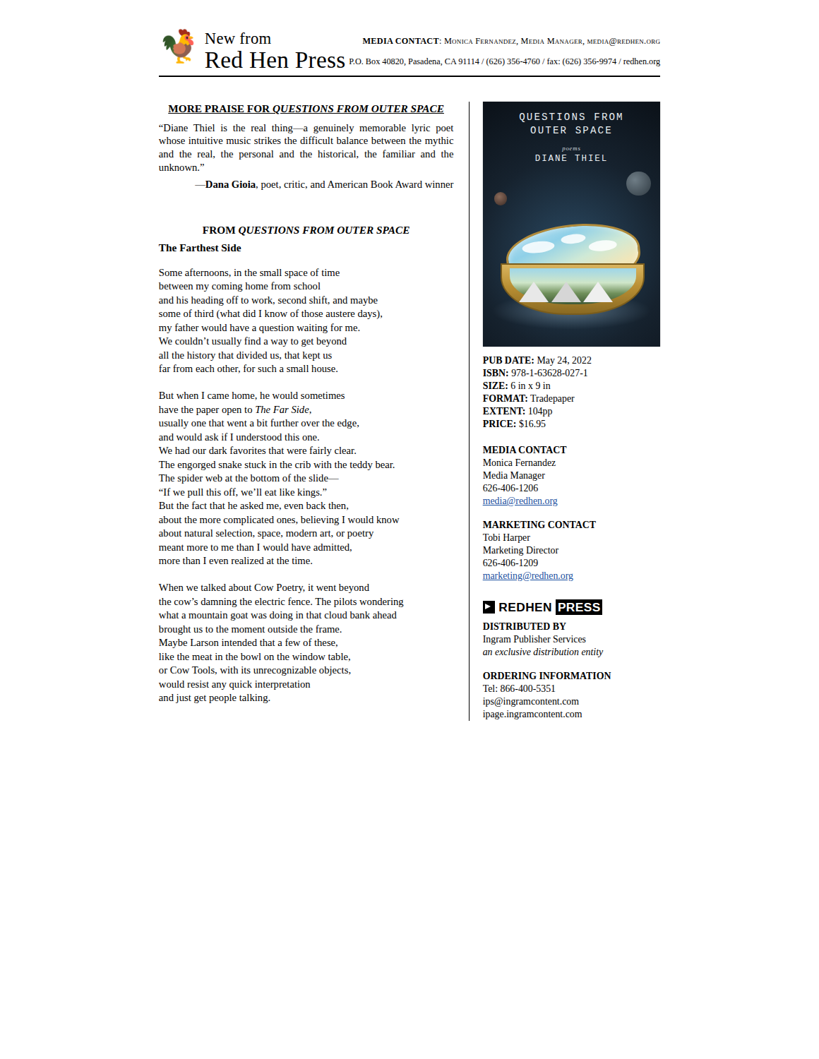🐓
New from
Red Hen Press
MEDIA CONTACT: Monica Fernandez, Media Manager, media@redhen.org
P.O. Box 40820, Pasadena, CA 91114 / (626) 356-4760 / fax: (626) 356-9974 / redhen.org
MORE PRAISE FOR QUESTIONS FROM OUTER SPACE
“Diane Thiel is the real thing—a genuinely memorable lyric poet whose intuitive music strikes the difficult balance between the mythic and the real, the personal and the historical, the familiar and the unknown.”
—Dana Gioia, poet, critic, and American Book Award winner
FROM QUESTIONS FROM OUTER SPACE
The Farthest Side
Some afternoons, in the small space of time
between my coming home from school
and his heading off to work, second shift, and maybe
some of third (what did I know of those austere days),
my father would have a question waiting for me.
We couldn’t usually find a way to get beyond
all the history that divided us, that kept us
far from each other, for such a small house.
But when I came home, he would sometimes
have the paper open to The Far Side,
usually one that went a bit further over the edge,
and would ask if I understood this one.
We had our dark favorites that were fairly clear.
The engorged snake stuck in the crib with the teddy bear.
The spider web at the bottom of the slide—
“If we pull this off, we’ll eat like kings.”
But the fact that he asked me, even back then,
about the more complicated ones, believing I would know
about natural selection, space, modern art, or poetry
meant more to me than I would have admitted,
more than I even realized at the time.
When we talked about Cow Poetry, it went beyond
the cow’s damning the electric fence. The pilots wondering
what a mountain goat was doing in that cloud bank ahead
brought us to the moment outside the frame.
Maybe Larson intended that a few of these,
like the meat in the bowl on the window table,
or Cow Tools, with its unrecognizable objects,
would resist any quick interpretation
and just get people talking.
QUESTIONS FROM
OUTER SPACE
poems
DIANE THIEL
PUB DATE: May 24, 2022
ISBN: 978-1-63628-027-1
SIZE: 6 in x 9 in
FORMAT: Tradepaper
EXTENT: 104pp
PRICE: $16.95
MEDIA CONTACT
Monica Fernandez
Media Manager
626-406-1206
media@redhen.org
MARKETING CONTACT
Tobi Harper
Marketing Director
626-406-1209
marketing@redhen.org
REDHEN PRESS
DISTRIBUTED BY
Ingram Publisher Services
an exclusive distribution entity
ORDERING INFORMATION
Tel: 866-400-5351
ips@ingramcontent.com
ipage.ingramcontent.com